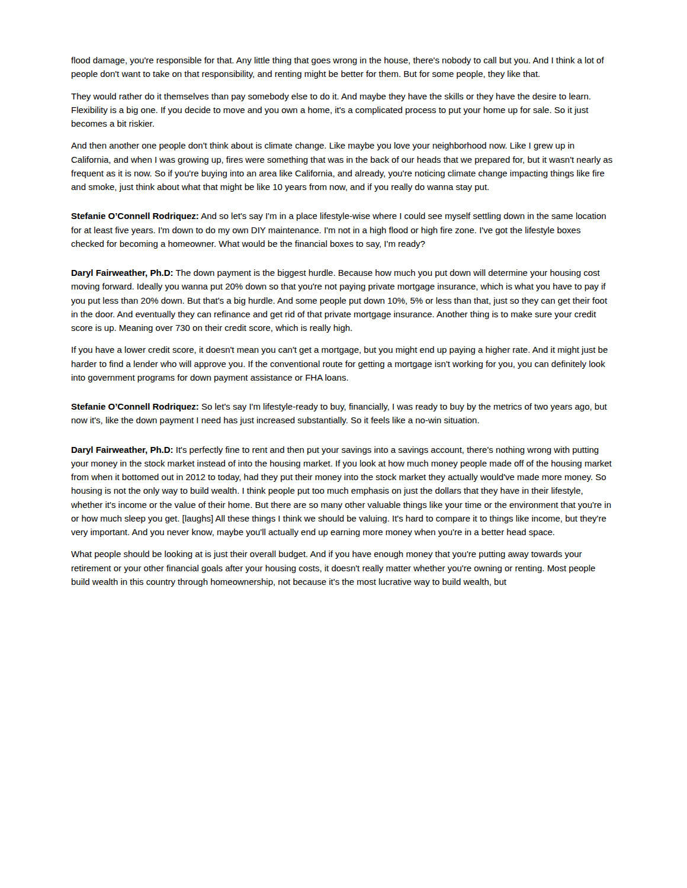flood damage, you're responsible for that. Any little thing that goes wrong in the house, there's nobody to call but you. And I think a lot of people don't want to take on that responsibility, and renting might be better for them. But for some people, they like that.
They would rather do it themselves than pay somebody else to do it. And maybe they have the skills or they have the desire to learn. Flexibility is a big one. If you decide to move and you own a home, it's a complicated process to put your home up for sale. So it just becomes a bit riskier.
And then another one people don't think about is climate change. Like maybe you love your neighborhood now. Like I grew up in California, and when I was growing up, fires were something that was in the back of our heads that we prepared for, but it wasn't nearly as frequent as it is now. So if you're buying into an area like California, and already, you're noticing climate change impacting things like fire and smoke, just think about what that might be like 10 years from now, and if you really do wanna stay put.
Stefanie O’Connell Rodriquez: And so let's say I'm in a place lifestyle-wise where I could see myself settling down in the same location for at least five years. I'm down to do my own DIY maintenance. I'm not in a high flood or high fire zone. I've got the lifestyle boxes checked for becoming a homeowner. What would be the financial boxes to say, I'm ready?
Daryl Fairweather, Ph.D: The down payment is the biggest hurdle. Because how much you put down will determine your housing cost moving forward. Ideally you wanna put 20% down so that you're not paying private mortgage insurance, which is what you have to pay if you put less than 20% down. But that's a big hurdle. And some people put down 10%, 5% or less than that, just so they can get their foot in the door. And eventually they can refinance and get rid of that private mortgage insurance. Another thing is to make sure your credit score is up. Meaning over 730 on their credit score, which is really high.
If you have a lower credit score, it doesn't mean you can't get a mortgage, but you might end up paying a higher rate. And it might just be harder to find a lender who will approve you. If the conventional route for getting a mortgage isn't working for you, you can definitely look into government programs for down payment assistance or FHA loans.
Stefanie O’Connell Rodriquez: So let's say I'm lifestyle-ready to buy, financially, I was ready to buy by the metrics of two years ago, but now it's, like the down payment I need has just increased substantially. So it feels like a no-win situation.
Daryl Fairweather, Ph.D: It's perfectly fine to rent and then put your savings into a savings account, there's nothing wrong with putting your money in the stock market instead of into the housing market. If you look at how much money people made off of the housing market from when it bottomed out in 2012 to today, had they put their money into the stock market they actually would've made more money. So housing is not the only way to build wealth. I think people put too much emphasis on just the dollars that they have in their lifestyle, whether it's income or the value of their home. But there are so many other valuable things like your time or the environment that you're in or how much sleep you get. [laughs] All these things I think we should be valuing. It's hard to compare it to things like income, but they're very important. And you never know, maybe you'll actually end up earning more money when you're in a better head space.
What people should be looking at is just their overall budget. And if you have enough money that you're putting away towards your retirement or your other financial goals after your housing costs, it doesn't really matter whether you're owning or renting. Most people build wealth in this country through homeownership, not because it's the most lucrative way to build wealth, but